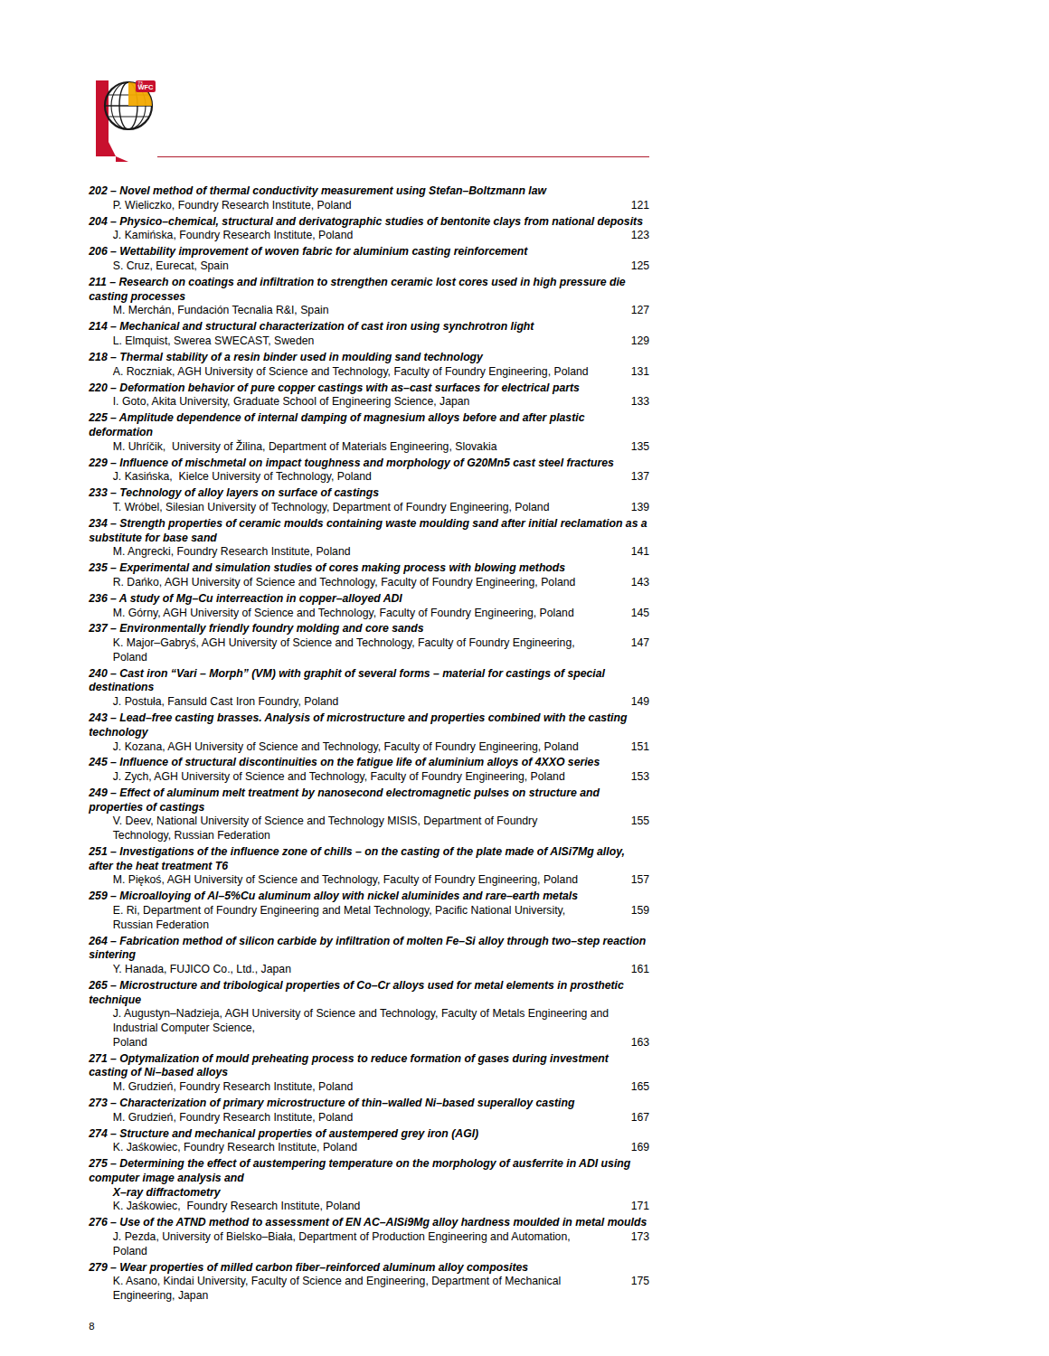WFC 73
202 – Novel method of thermal conductivity measurement using Stefan–Boltzmann law
P. Wieliczko, Foundry Research Institute, Poland 121
204 – Physico–chemical, structural and derivatographic studies of bentonite clays from national deposits
J. Kamińska, Foundry Research Institute, Poland 123
206 – Wettability improvement of woven fabric for aluminium casting reinforcement
S. Cruz, Eurecat, Spain 125
211 – Research on coatings and infiltration to strengthen ceramic lost cores used in high pressure die casting processes
M. Merchán, Fundación Tecnalia R&I, Spain 127
214 – Mechanical and structural characterization of cast iron using synchrotron light
L. Elmquist, Swerea SWECAST, Sweden 129
218 – Thermal stability of a resin binder used in moulding sand technology
A. Roczniak, AGH University of Science and Technology, Faculty of Foundry Engineering, Poland 131
220 – Deformation behavior of pure copper castings with as–cast surfaces for electrical parts
I. Goto, Akita University, Graduate School of Engineering Science, Japan 133
225 – Amplitude dependence of internal damping of magnesium alloys before and after plastic deformation
M. Uhríčik, University of Žilina, Department of Materials Engineering, Slovakia 135
229 – Influence of mischmetal on impact toughness and morphology of G20Mn5 cast steel fractures
J. Kasińska, Kielce University of Technology, Poland 137
233 – Technology of alloy layers on surface of castings
T. Wróbel, Silesian University of Technology, Department of Foundry Engineering, Poland 139
234 – Strength properties of ceramic moulds containing waste moulding sand after initial reclamation as a substitute for base sand
M. Angrecki, Foundry Research Institute, Poland 141
235 – Experimental and simulation studies of cores making process with blowing methods
R. Dańko, AGH University of Science and Technology, Faculty of Foundry Engineering, Poland 143
236 – A study of Mg–Cu interreaction in copper–alloyed ADI
M. Górny, AGH University of Science and Technology, Faculty of Foundry Engineering, Poland 145
237 – Environmentally friendly foundry molding and core sands
K. Major–Gabryś, AGH University of Science and Technology, Faculty of Foundry Engineering, Poland 147
240 – Cast iron “Vari – Morph” (VM) with graphit of several forms – material for castings of special destinations
J. Postuła, Fansuld Cast Iron Foundry, Poland 149
243 – Lead–free casting brasses. Analysis of microstructure and properties combined with the casting technology
J. Kozana, AGH University of Science and Technology, Faculty of Foundry Engineering, Poland 151
245 – Influence of structural discontinuities on the fatigue life of aluminium alloys of 4XXO series
J. Zych, AGH University of Science and Technology, Faculty of Foundry Engineering, Poland 153
249 – Effect of aluminum melt treatment by nanosecond electromagnetic pulses on structure and properties of castings
V. Deev, National University of Science and Technology MISIS, Department of Foundry Technology, Russian Federation 155
251 – Investigations of the influence zone of chills – on the casting of the plate made of AlSi7Mg alloy, after the heat treatment T6
M. Piękoś, AGH University of Science and Technology, Faculty of Foundry Engineering, Poland 157
259 – Microalloying of Al–5%Cu aluminum alloy with nickel aluminides and rare–earth metals
E. Ri, Department of Foundry Engineering and Metal Technology, Pacific National University, Russian Federation 159
264 – Fabrication method of silicon carbide by infiltration of molten Fe–Si alloy through two–step reaction sintering
Y. Hanada, FUJICO Co., Ltd., Japan 161
265 – Microstructure and tribological properties of Co–Cr alloys used for metal elements in prosthetic technique
J. Augustyn–Nadzieja, AGH University of Science and Technology, Faculty of Metals Engineering and Industrial Computer Science,
Poland 163
271 – Optymalization of mould preheating process to reduce formation of gases during investment casting of Ni–based alloys
M. Grudzień, Foundry Research Institute, Poland 165
273 – Characterization of primary microstructure of thin–walled Ni–based superalloy casting
M. Grudzień, Foundry Research Institute, Poland 167
274 – Structure and mechanical properties of austempered grey iron (AGI)
K. Jaśkowiec, Foundry Research Institute, Poland 169
275 – Determining the effect of austempering temperature on the morphology of ausferrite in ADI using computer image analysis and
X–ray diffractometry
K. Jaśkowiec, Foundry Research Institute, Poland 171
276 – Use of the ATND method to assessment of EN AC–AlSi9Mg alloy hardness moulded in metal moulds
J. Pezda, University of Bielsko–Biała, Department of Production Engineering and Automation, Poland 173
279 – Wear properties of milled carbon fiber–reinforced aluminum alloy composites
K. Asano, Kindai University, Faculty of Science and Engineering, Department of Mechanical Engineering, Japan 175
8